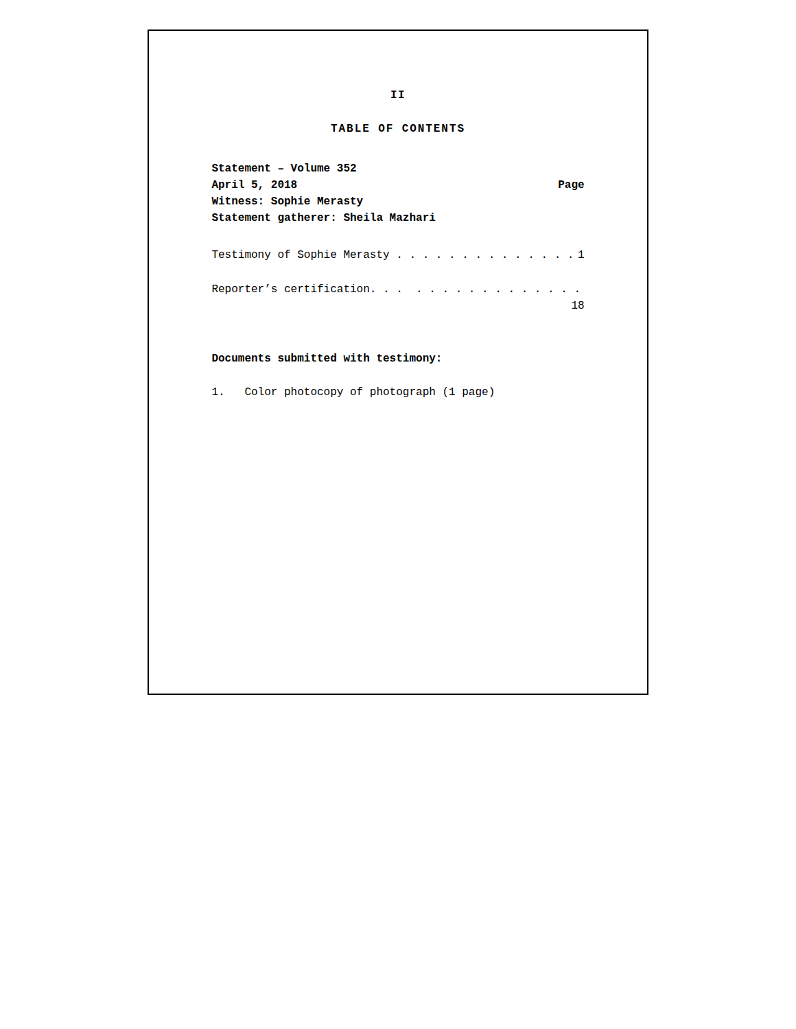II
TABLE OF CONTENTS
Statement – Volume 352 April 5, 2018Page Witness: Sophie Merasty Statement gatherer: Sheila Mazhari
Testimony of Sophie Merasty . . . . . . . . . . . . . .1
Reporter’s certification. . . . . . . . . . . . . . . .18
Documents submitted with testimony:
1. Color photocopy of photograph (1 page)